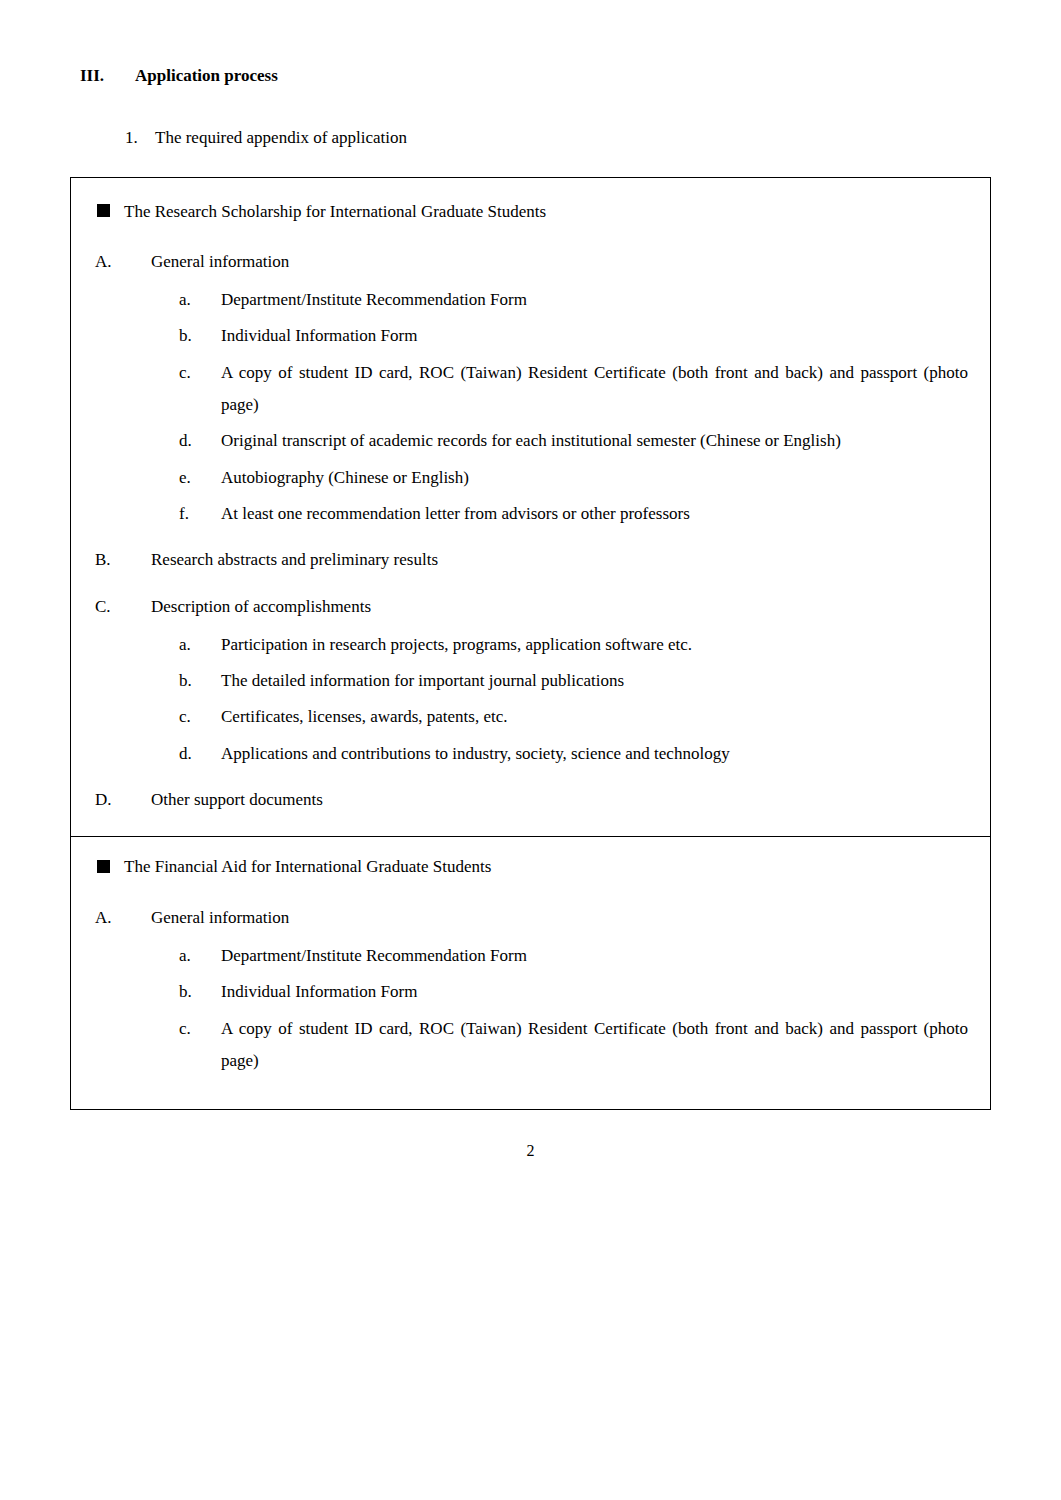III. Application process
1. The required appendix of application
The Research Scholarship for International Graduate Students
A. General information
a. Department/Institute Recommendation Form
b. Individual Information Form
c. A copy of student ID card, ROC (Taiwan) Resident Certificate (both front and back) and passport (photo page)
d. Original transcript of academic records for each institutional semester (Chinese or English)
e. Autobiography (Chinese or English)
f. At least one recommendation letter from advisors or other professors
B. Research abstracts and preliminary results
C. Description of accomplishments
a. Participation in research projects, programs, application software etc.
b. The detailed information for important journal publications
c. Certificates, licenses, awards, patents, etc.
d. Applications and contributions to industry, society, science and technology
D. Other support documents
The Financial Aid for International Graduate Students
A. General information
a. Department/Institute Recommendation Form
b. Individual Information Form
c. A copy of student ID card, ROC (Taiwan) Resident Certificate (both front and back) and passport (photo page)
2